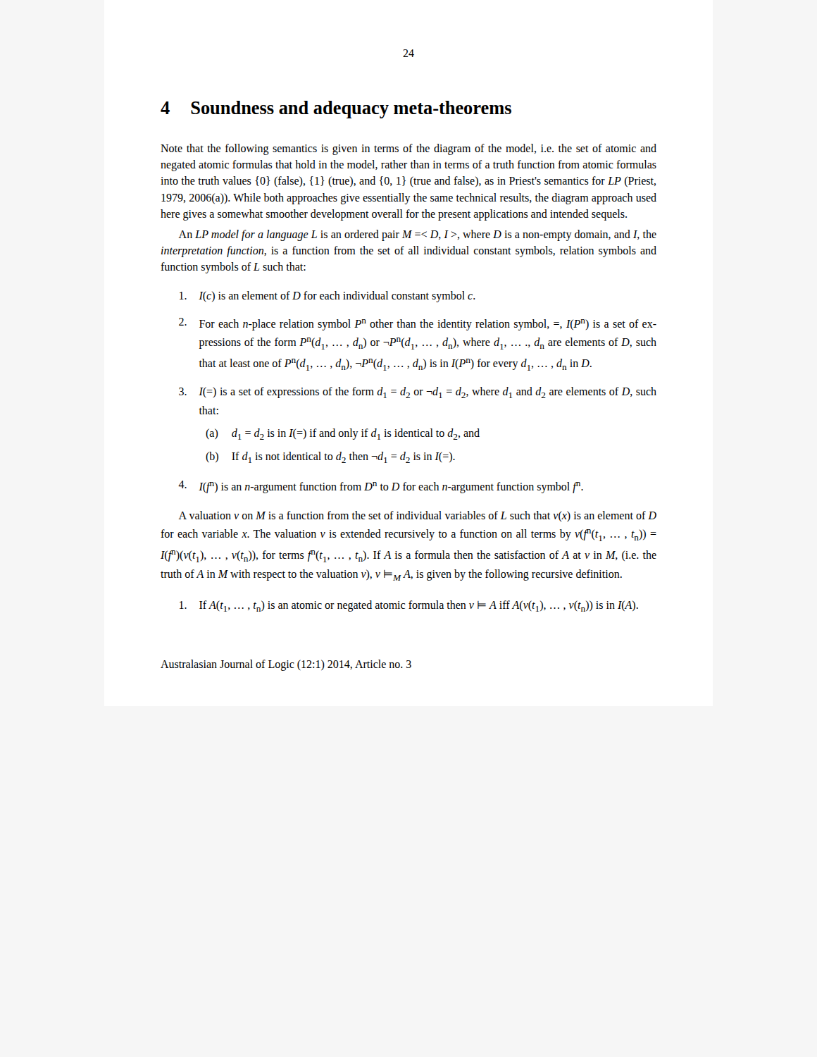24
4 Soundness and adequacy meta-theorems
Note that the following semantics is given in terms of the diagram of the model, i.e. the set of atomic and negated atomic formulas that hold in the model, rather than in terms of a truth function from atomic formulas into the truth values {0} (false), {1} (true), and {0, 1} (true and false), as in Priest's semantics for LP (Priest, 1979, 2006(a)). While both approaches give essentially the same technical results, the diagram approach used here gives a somewhat smoother development overall for the present applications and intended sequels.
An LP model for a language L is an ordered pair M =< D, I >, where D is a non-empty domain, and I, the interpretation function, is a function from the set of all individual constant symbols, relation symbols and function symbols of L such that:
I(c) is an element of D for each individual constant symbol c.
For each n-place relation symbol Pn other than the identity relation symbol, =, I(Pn) is a set of expressions of the form Pn(d1, … , dn) or ¬Pn(d1, … , dn), where d1, … ., dn are elements of D, such that at least one of Pn(d1, … , dn), ¬Pn(d1, … , dn) is in I(Pn) for every d1, … , dn in D.
I(=) is a set of expressions of the form d1 = d2 or ¬d1 = d2, where d1 and d2 are elements of D, such that:
d1 = d2 is in I(=) if and only if d1 is identical to d2, and
If d1 is not identical to d2 then ¬d1 = d2 is in I(=).
I(fn) is an n-argument function from Dn to D for each n-argument function symbol fn.
A valuation v on M is a function from the set of individual variables of L such that v(x) is an element of D for each variable x. The valuation v is extended recursively to a function on all terms by v(fn(t1, … , tn)) = I(fn)(v(t1), … , v(tn)), for terms fn(t1, … , tn). If A is a formula then the satisfaction of A at v in M, (i.e. the truth of A in M with respect to the valuation v), v ⊨M A, is given by the following recursive definition.
If A(t1, … , tn) is an atomic or negated atomic formula then v ⊨ A iff A(v(t1), … , v(tn)) is in I(A).
Australasian Journal of Logic (12:1) 2014, Article no. 3